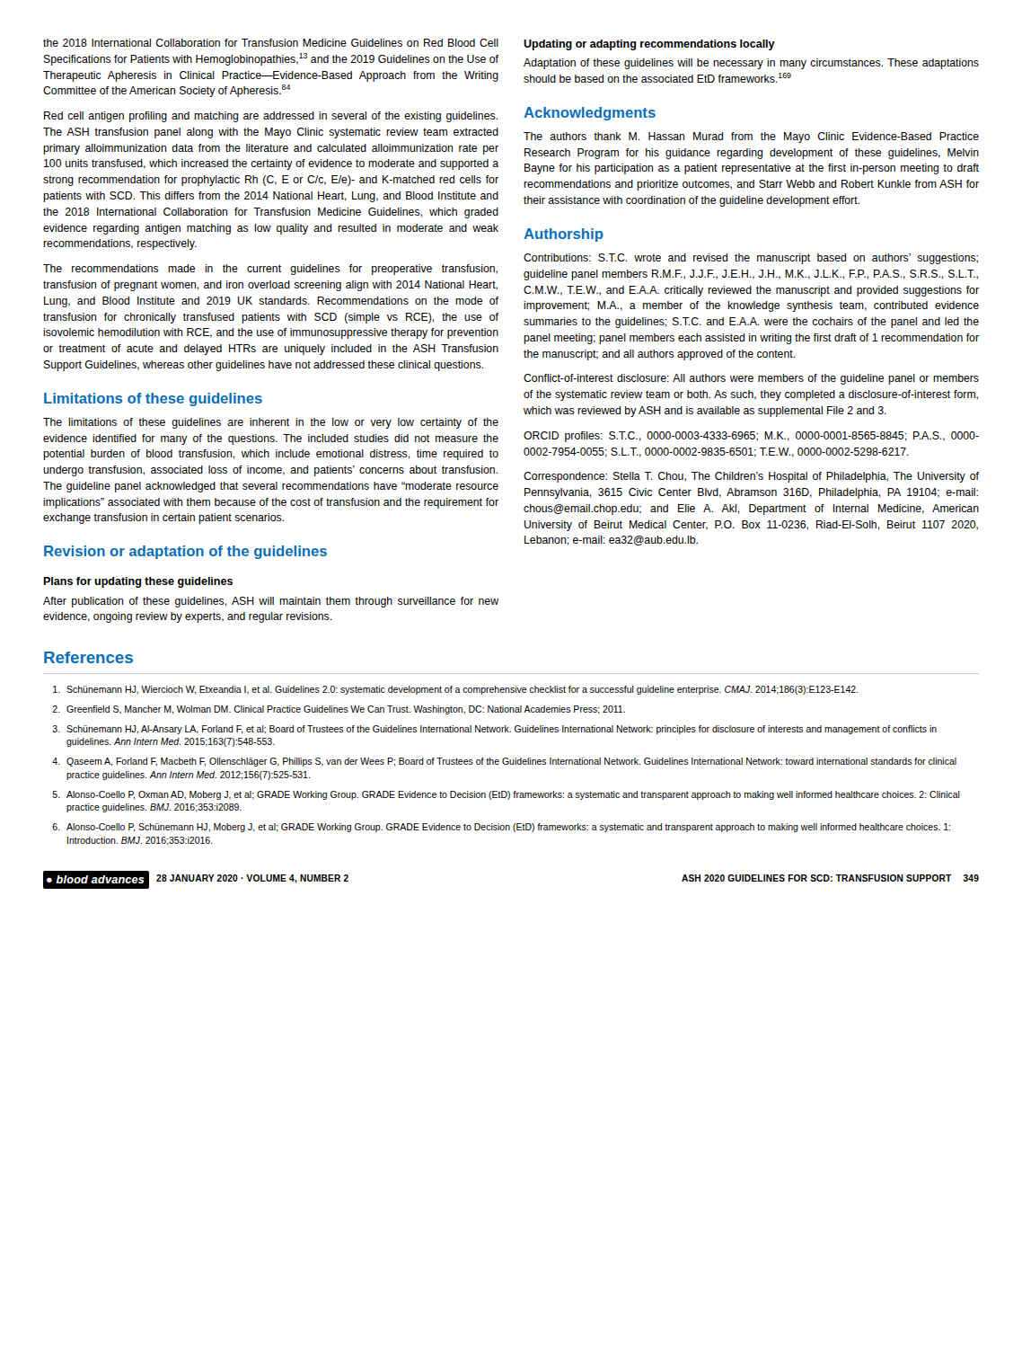the 2018 International Collaboration for Transfusion Medicine Guidelines on Red Blood Cell Specifications for Patients with Hemoglobinopathies,13 and the 2019 Guidelines on the Use of Therapeutic Apheresis in Clinical Practice—Evidence-Based Approach from the Writing Committee of the American Society of Apheresis.84
Red cell antigen profiling and matching are addressed in several of the existing guidelines. The ASH transfusion panel along with the Mayo Clinic systematic review team extracted primary alloimmunization data from the literature and calculated alloimmunization rate per 100 units transfused, which increased the certainty of evidence to moderate and supported a strong recommendation for prophylactic Rh (C, E or C/c, E/e)- and K-matched red cells for patients with SCD. This differs from the 2014 National Heart, Lung, and Blood Institute and the 2018 International Collaboration for Transfusion Medicine Guidelines, which graded evidence regarding antigen matching as low quality and resulted in moderate and weak recommendations, respectively.
The recommendations made in the current guidelines for preoperative transfusion, transfusion of pregnant women, and iron overload screening align with 2014 National Heart, Lung, and Blood Institute and 2019 UK standards. Recommendations on the mode of transfusion for chronically transfused patients with SCD (simple vs RCE), the use of isovolemic hemodilution with RCE, and the use of immunosuppressive therapy for prevention or treatment of acute and delayed HTRs are uniquely included in the ASH Transfusion Support Guidelines, whereas other guidelines have not addressed these clinical questions.
Limitations of these guidelines
The limitations of these guidelines are inherent in the low or very low certainty of the evidence identified for many of the questions. The included studies did not measure the potential burden of blood transfusion, which include emotional distress, time required to undergo transfusion, associated loss of income, and patients’ concerns about transfusion. The guideline panel acknowledged that several recommendations have “moderate resource implications” associated with them because of the cost of transfusion and the requirement for exchange transfusion in certain patient scenarios.
Revision or adaptation of the guidelines
Plans for updating these guidelines
After publication of these guidelines, ASH will maintain them through surveillance for new evidence, ongoing review by experts, and regular revisions.
Updating or adapting recommendations locally
Adaptation of these guidelines will be necessary in many circumstances. These adaptations should be based on the associated EtD frameworks.169
Acknowledgments
The authors thank M. Hassan Murad from the Mayo Clinic Evidence-Based Practice Research Program for his guidance regarding development of these guidelines, Melvin Bayne for his participation as a patient representative at the first in-person meeting to draft recommendations and prioritize outcomes, and Starr Webb and Robert Kunkle from ASH for their assistance with coordination of the guideline development effort.
Authorship
Contributions: S.T.C. wrote and revised the manuscript based on authors’ suggestions; guideline panel members R.M.F., J.J.F., J.E.H., J.H., M.K., J.L.K., F.P., P.A.S., S.R.S., S.L.T., C.M.W., T.E.W., and E.A.A. critically reviewed the manuscript and provided suggestions for improvement; M.A., a member of the knowledge synthesis team, contributed evidence summaries to the guidelines; S.T.C. and E.A.A. were the cochairs of the panel and led the panel meeting; panel members each assisted in writing the first draft of 1 recommendation for the manuscript; and all authors approved of the content.
Conflict-of-interest disclosure: All authors were members of the guideline panel or members of the systematic review team or both. As such, they completed a disclosure-of-interest form, which was reviewed by ASH and is available as supplemental File 2 and 3.
ORCID profiles: S.T.C., 0000-0003-4333-6965; M.K., 0000-0001-8565-8845; P.A.S., 0000-0002-7954-0055; S.L.T., 0000-0002-9835-6501; T.E.W., 0000-0002-5298-6217.
Correspondence: Stella T. Chou, The Children’s Hospital of Philadelphia, The University of Pennsylvania, 3615 Civic Center Blvd, Abramson 316D, Philadelphia, PA 19104; e-mail: chous@email.chop.edu; and Elie A. Akl, Department of Internal Medicine, American University of Beirut Medical Center, P.O. Box 11-0236, Riad-El-Solh, Beirut 1107 2020, Lebanon; e-mail: ea32@aub.edu.lb.
References
Schünemann HJ, Wiercioch W, Etxeandia I, et al. Guidelines 2.0: systematic development of a comprehensive checklist for a successful guideline enterprise. CMAJ. 2014;186(3):E123-E142.
Greenfield S, Mancher M, Wolman DM. Clinical Practice Guidelines We Can Trust. Washington, DC: National Academies Press; 2011.
Schünemann HJ, Al-Ansary LA, Forland F, et al; Board of Trustees of the Guidelines International Network. Guidelines International Network: principles for disclosure of interests and management of conflicts in guidelines. Ann Intern Med. 2015;163(7):548-553.
Qaseem A, Forland F, Macbeth F, Ollenschläger G, Phillips S, van der Wees P; Board of Trustees of the Guidelines International Network. Guidelines International Network: toward international standards for clinical practice guidelines. Ann Intern Med. 2012;156(7):525-531.
Alonso-Coello P, Oxman AD, Moberg J, et al; GRADE Working Group. GRADE Evidence to Decision (EtD) frameworks: a systematic and transparent approach to making well informed healthcare choices. 2: Clinical practice guidelines. BMJ. 2016;353:i2089.
Alonso-Coello P, Schünemann HJ, Moberg J, et al; GRADE Working Group. GRADE Evidence to Decision (EtD) frameworks: a systematic and transparent approach to making well informed healthcare choices. 1: Introduction. BMJ. 2016;353:i2016.
● blood advances 28 JANUARY 2020 · VOLUME 4, NUMBER 2
ASH 2020 GUIDELINES FOR SCD: TRANSFUSION SUPPORT 349